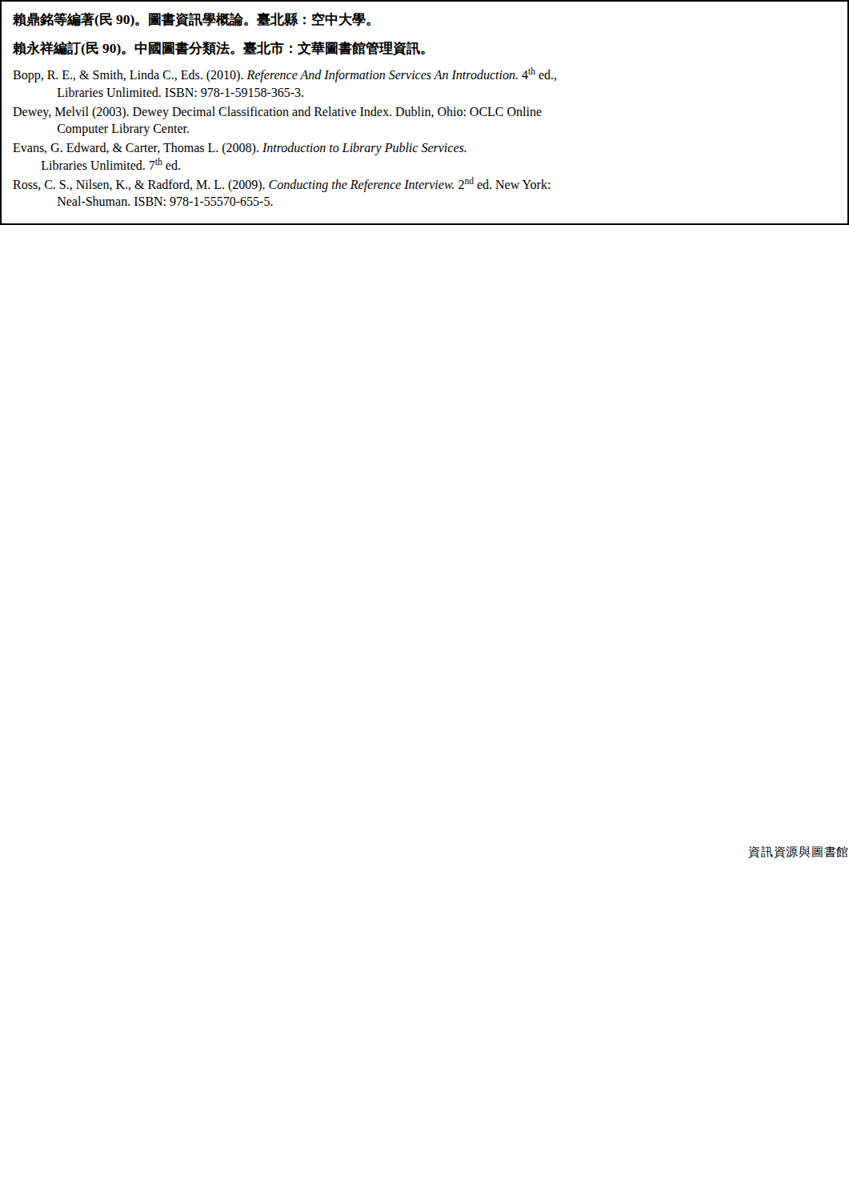賴鼎銘等編著(民 90)。圖書資訊學概論。臺北縣：空中大學。
賴永祥編訂(民 90)。中國圖書分類法。臺北市：文華圖書館管理資訊。
Bopp, R. E., & Smith, Linda C., Eds. (2010). Reference And Information Services An Introduction. 4th ed., Libraries Unlimited. ISBN: 978-1-59158-365-3.
Dewey, Melvil (2003). Dewey Decimal Classification and Relative Index. Dublin, Ohio: OCLC Online Computer Library Center.
Evans, G. Edward, & Carter, Thomas L. (2008). Introduction to Library Public Services. Libraries Unlimited. 7th ed.
Ross, C. S., Nilsen, K., & Radford, M. L. (2009). Conducting the Reference Interview. 2nd ed. New York: Neal-Shuman. ISBN: 978-1-55570-655-5.
資訊資源與圖書館